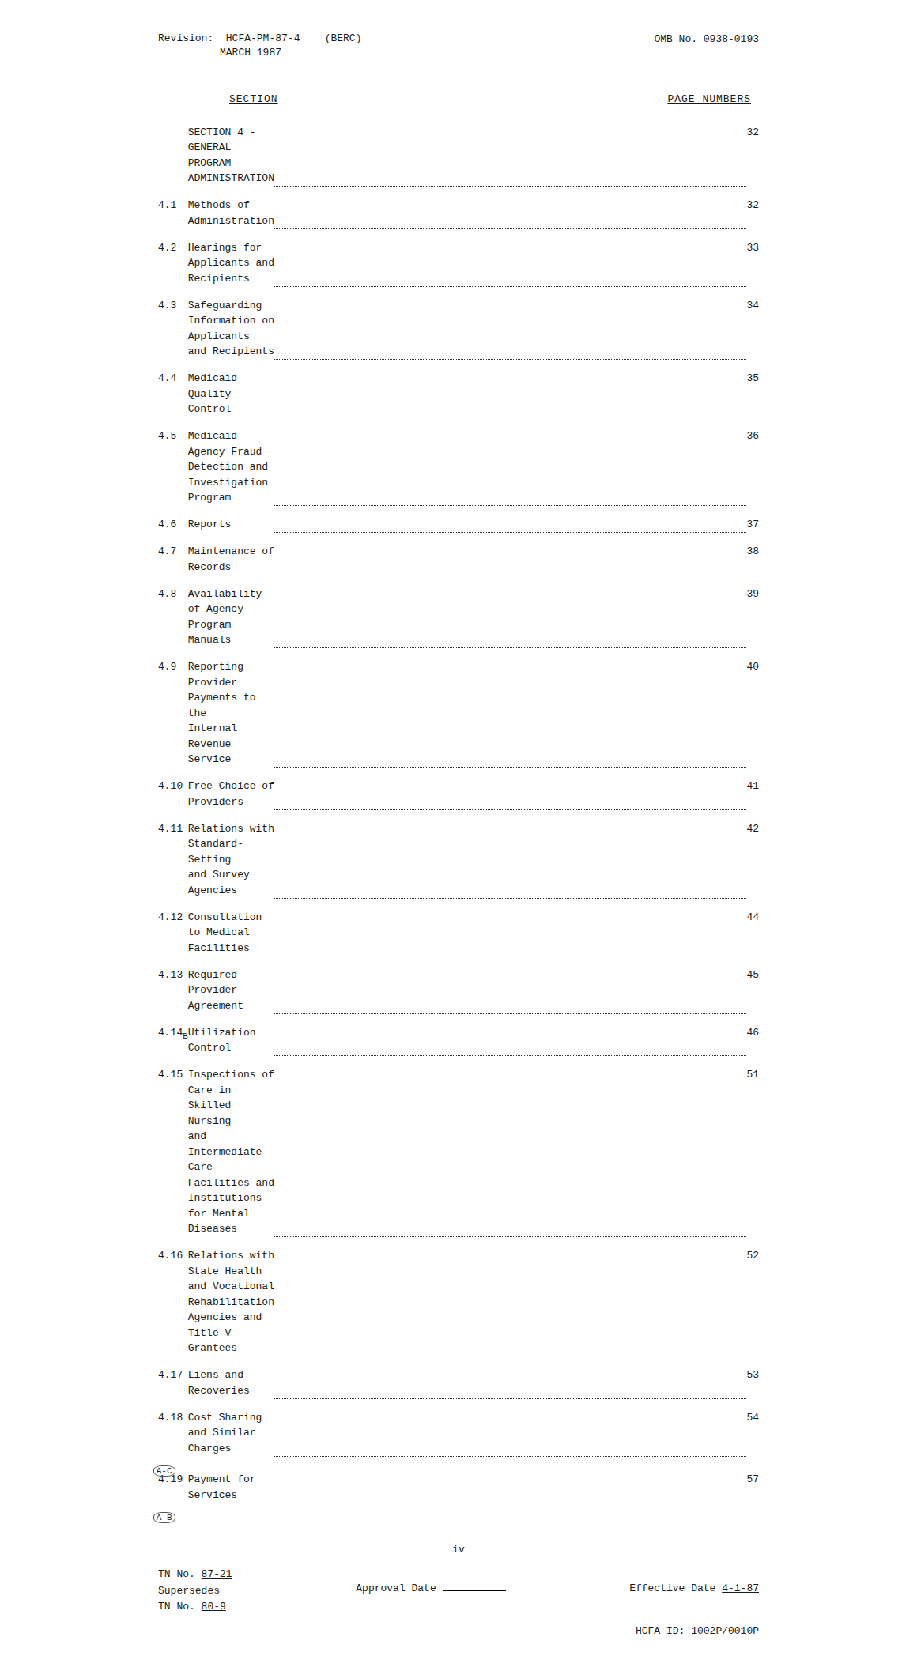Revision: HCFA-PM-87-4 (BERC) MARCH 1987
OMB No. 0938-0193
SECTION PAGE NUMBERS
| | SECTION 4 - GENERAL PROGRAM ADMINISTRATION | | 32 |
| 4.1 | Methods of Administration | | 32 |
| 4.2 | Hearings for Applicants and Recipients | | 33 |
| 4.3 | Safeguarding Information on Applicants and Recipients | | 34 |
| 4.4 | Medicaid Quality Control | | 35 |
| 4.5 | Medicaid Agency Fraud Detection and Investigation Program | | 36 |
| 4.6 | Reports | | 37 |
| 4.7 | Maintenance of Records | | 38 |
| 4.8 | Availability of Agency Program Manuals | | 39 |
| 4.9 | Reporting Provider Payments to the Internal Revenue Service | | 40 |
| 4.10 | Free Choice of Providers | | 41 |
| 4.11 | Relations with Standard-Setting and Survey Agencies | | 42 |
| 4.12 | Consultation to Medical Facilities | | 44 |
| 4.13 | Required Provider Agreement | | 45 |
| 4.14 B | Utilization Control | | 46 |
| 4.15 | Inspections of Care in Skilled Nursing and Intermediate Care Facilities and Institutions for Mental Diseases | | 51 |
| 4.16 | Relations with State Health and Vocational Rehabilitation Agencies and Title V Grantees | | 52 |
| 4.17 | Liens and Recoveries | | 53 |
| 4.18 | Cost Sharing and Similar Charges | | 54 |
| | A-C |
| 4.19 | Payment for Services | | 57 |
| | A-B |
iv
TN No. 87-21 Supersedes TN No. 80-9
Approval Date
Effective Date 4-1-87
HCFA ID: 1002P/0010P